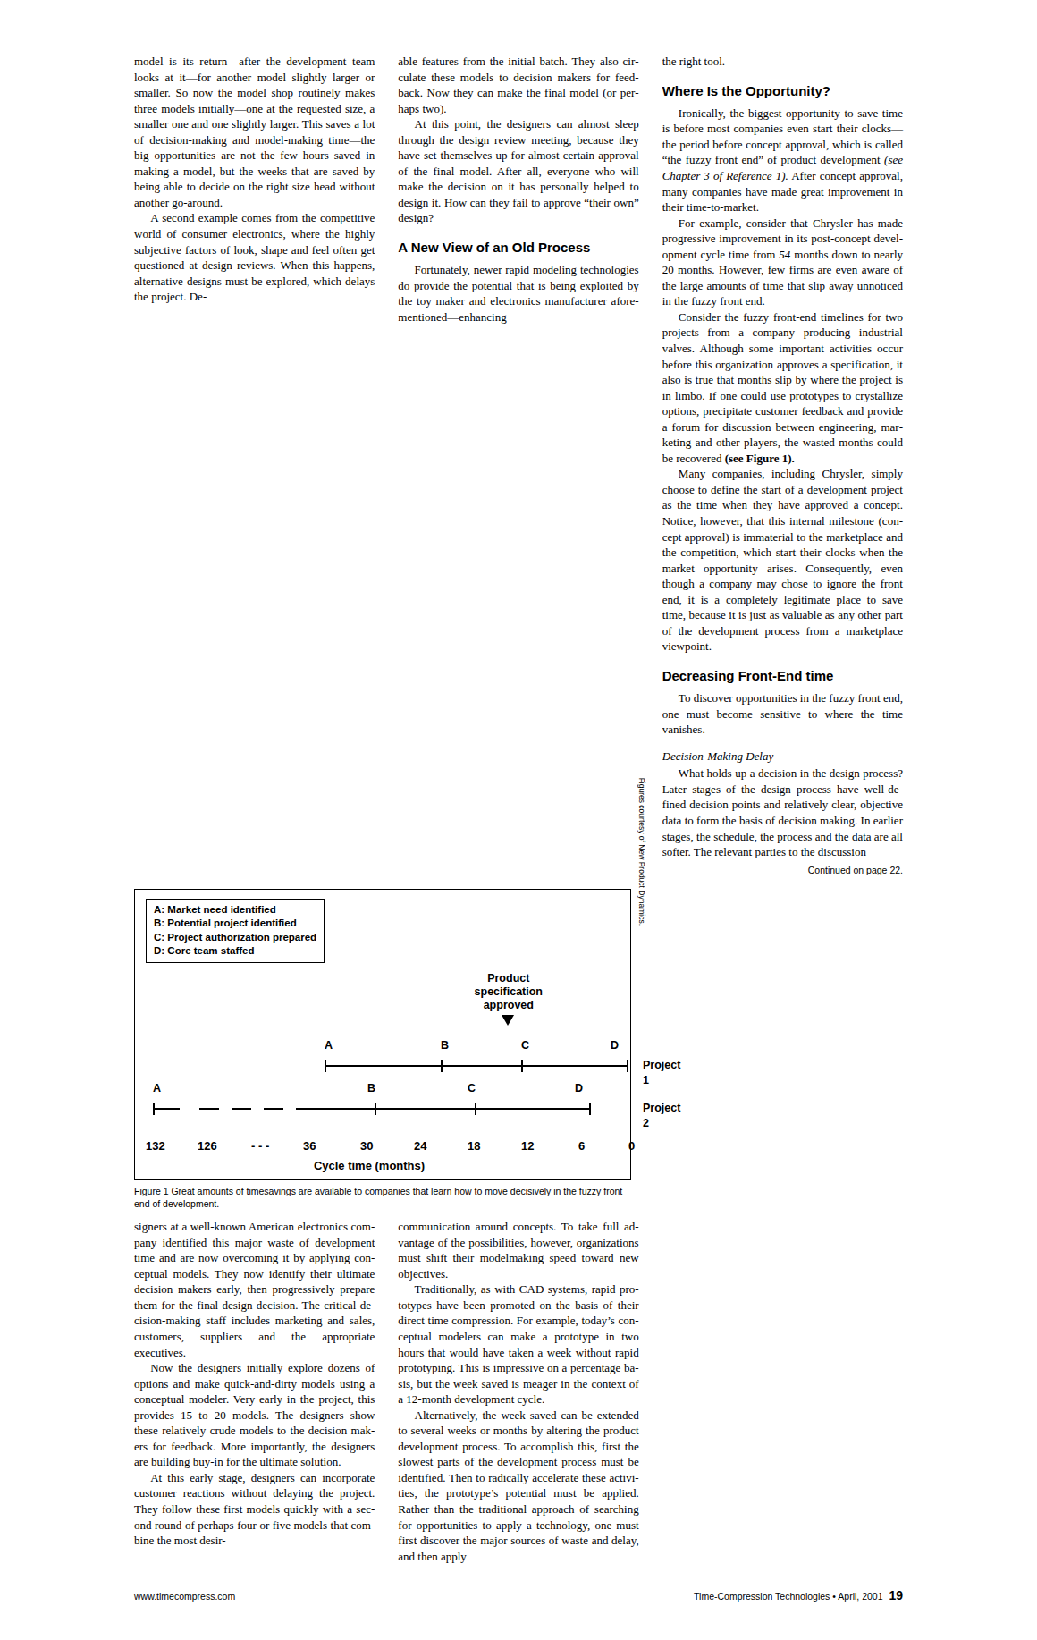model is its return—after the development team looks at it—for another model slightly larger or smaller. So now the model shop routinely makes three models initially—one at the requested size, a smaller one and one slightly larger. This saves a lot of decision-making and model-making time—the big opportunities are not the few hours saved in making a model, but the weeks that are saved by being able to decide on the right size head without another go-around.
A second example comes from the competitive world of consumer electronics, where the highly subjective factors of look, shape and feel often get questioned at design reviews. When this happens, alternative designs must be explored, which delays the project. De-
able features from the initial batch. They also circulate these models to decision makers for feedback. Now they can make the final model (or perhaps two).
At this point, the designers can almost sleep through the design review meeting, because they have set themselves up for almost certain approval of the final model. After all, everyone who will make the decision on it has personally helped to design it. How can they fail to approve “their own” design?
A New View of an Old Process
Fortunately, newer rapid modeling technologies do provide the potential that is being exploited by the toy maker and electronics manufacturer aforementioned—enhancing
the right tool.
Where Is the Opportunity?
Ironically, the biggest opportunity to save time is before most companies even start their clocks—the period before concept approval, which is called “the fuzzy front end” of product development (see Chapter 3 of Reference 1). After concept approval, many companies have made great improvement in their time-to-market.
For example, consider that Chrysler has made progressive improvement in its post-concept development cycle time from 54 months down to nearly 20 months. However, few firms are even aware of the large amounts of time that slip away unnoticed in the fuzzy front end.
Consider the fuzzy front-end timelines for two projects from a company producing industrial valves. Although some important activities occur before this organization approves a specification, it also is true that months slip by where the project is in limbo. If one could use prototypes to crystallize options, precipitate customer feedback and provide a forum for discussion between engineering, marketing and other players, the wasted months could be recovered (see Figure 1).
Many companies, including Chrysler, simply choose to define the start of a development project as the time when they have approved a concept. Notice, however, that this internal milestone (concept approval) is immaterial to the marketplace and the competition, which start their clocks when the market opportunity arises. Consequently, even though a company may chose to ignore the front end, it is a completely legitimate place to save time, because it is just as valuable as any other part of the development process from a marketplace viewpoint.
Decreasing Front-End time
To discover opportunities in the fuzzy front end, one must become sensitive to where the time vanishes.
Decision-Making Delay
What holds up a decision in the design process? Later stages of the design process have well-defined decision points and relatively clear, objective data to form the basis of decision making. In earlier stages, the schedule, the process and the data are all softer. The relevant parties to the discussion
Continued on page 22.
A: Market need identified
B: Potential project identified
C: Project authorization prepared
D: Core team staffed
Product
specification
approved
A B C D
Project 1
A
B
C
D
Project 2
132 126 - - - 36 30 24 18 12 6 0
Cycle time (months)
Figures courtesy of New Product Dynamics.
Figure 1 Great amounts of timesavings are available to companies that learn how to move decisively in the fuzzy front end of development.
signers at a well-known American electronics company identified this major waste of development time and are now overcoming it by applying conceptual models. They now identify their ultimate decision makers early, then progressively prepare them for the final design decision. The critical decision-making staff includes marketing and sales, customers, suppliers and the appropriate executives.
Now the designers initially explore dozens of options and make quick-and-dirty models using a conceptual modeler. Very early in the project, this provides 15 to 20 models. The designers show these relatively crude models to the decision makers for feedback. More importantly, the designers are building buy-in for the ultimate solution.
At this early stage, designers can incorporate customer reactions without delaying the project. They follow these first models quickly with a second round of perhaps four or five models that combine the most desir-
communication around concepts. To take full advantage of the possibilities, however, organizations must shift their modelmaking speed toward new objectives.
Traditionally, as with CAD systems, rapid prototypes have been promoted on the basis of their direct time compression. For example, today’s conceptual modelers can make a prototype in two hours that would have taken a week without rapid prototyping. This is impressive on a percentage basis, but the week saved is meager in the context of a 12-month development cycle.
Alternatively, the week saved can be extended to several weeks or months by altering the product development process. To accomplish this, first the slowest parts of the development process must be identified. Then to radically accelerate these activities, the prototype’s potential must be applied. Rather than the traditional approach of searching for opportunities to apply a technology, one must first discover the major sources of waste and delay, and then apply
www.timecompress.com
Time-Compression Technologies • April, 2001 19